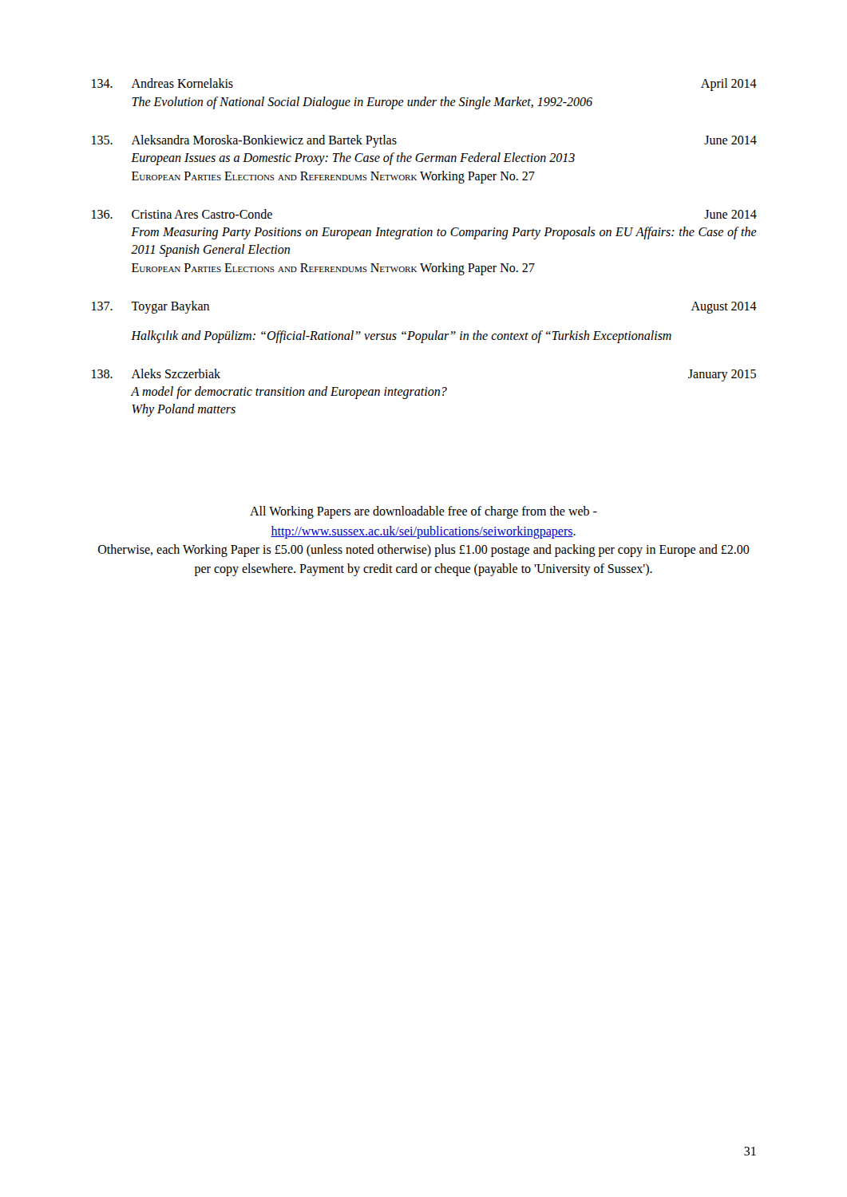134.
Andreas Kornelakis
April 2014
The Evolution of National Social Dialogue in Europe under the Single Market, 1992-2006
135.
Aleksandra Moroska-Bonkiewicz and Bartek Pytlas
June 2014
European Issues as a Domestic Proxy: The Case of the German Federal Election 2013
European Parties Elections and Referendums Network Working Paper No. 27
136.
Cristina Ares Castro-Conde
June 2014
From Measuring Party Positions on European Integration to Comparing Party Proposals on EU Affairs: the Case of the 2011 Spanish General Election
European Parties Elections and Referendums Network Working Paper No. 27
137.
Toygar Baykan
August 2014
Halkçılık and Popülizm: “Official-Rational” versus “Popular” in the context of “Turkish Exceptionalism
138.
Aleks Szczerbiak
January 2015
A model for democratic transition and European integration?
Why Poland matters
All Working Papers are downloadable free of charge from the web -
http://www.sussex.ac.uk/sei/publications/seiworkingpapers.
Otherwise, each Working Paper is £5.00 (unless noted otherwise) plus £1.00 postage and packing per copy in Europe and £2.00 per copy elsewhere. Payment by credit card or cheque (payable to 'University of Sussex').
31